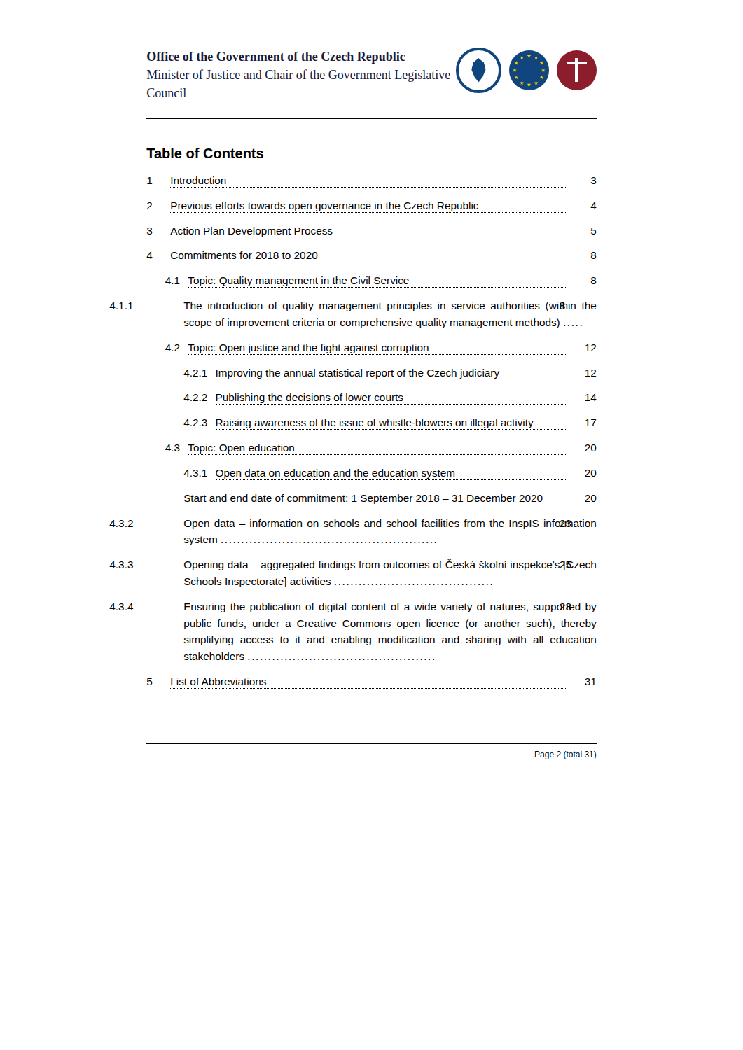Office of the Government of the Czech Republic
Minister of Justice and Chair of the Government Legislative
Council
Table of Contents
1 Introduction 3
2 Previous efforts towards open governance in the Czech Republic 4
3 Action Plan Development Process 5
4 Commitments for 2018 to 2020 8
4.1 Topic: Quality management in the Civil Service 8
8 4.1.1 The introduction of quality management principles in service authorities (within the scope of improvement criteria or comprehensive quality management methods) .....
4.2 Topic: Open justice and the fight against corruption 12
4.2.1 Improving the annual statistical report of the Czech judiciary 12
4.2.2 Publishing the decisions of lower courts 14
4.2.3 Raising awareness of the issue of whistle-blowers on illegal activity 17
4.3 Topic: Open education 20
4.3.1 Open data on education and the education system 20
Start and end date of commitment: 1 September 2018 – 31 December 2020 20
23 4.3.2 Open data – information on schools and school facilities from the InspIS information system .....................................................
25 4.3.3 Opening data – aggregated findings from outcomes of Česká školní inspekce's [Czech Schools Inspectorate] activities .......................................
28 4.3.4 Ensuring the publication of digital content of a wide variety of natures, supported by public funds, under a Creative Commons open licence (or another such), thereby simplifying access to it and enabling modification and sharing with all education stakeholders ..............................................
5 List of Abbreviations 31
Page 2 (total 31)